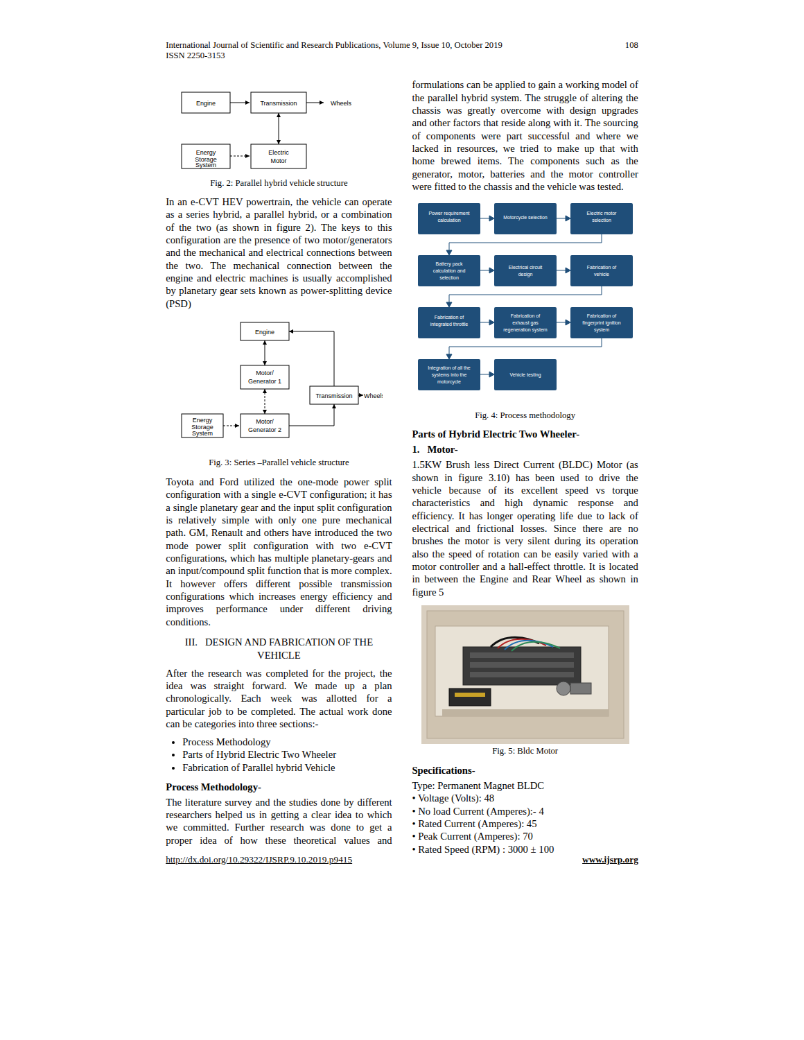International Journal of Scientific and Research Publications, Volume 9, Issue 10, October 2019
ISSN 2250-3153
108
Engine Transmission Wheels Energy Storage System Electric Motor
Fig. 2: Parallel hybrid vehicle structure
In an e-CVT HEV powertrain, the vehicle can operate as a series hybrid, a parallel hybrid, or a combination of the two (as shown in figure 2). The keys to this configuration are the presence of two motor/generators and the mechanical and electrical connections between the two. The mechanical connection between the engine and electric machines is usually accomplished by planetary gear sets known as power-splitting device (PSD)
Engine Motor/ Generator 1 Motor/ Generator 2 Transmission Energy Storage System Wheels
Fig. 3: Series –Parallel vehicle structure
Toyota and Ford utilized the one-mode power split configuration with a single e-CVT configuration; it has a single planetary gear and the input split configuration is relatively simple with only one pure mechanical path. GM, Renault and others have introduced the two mode power split configuration with two e-CVT configurations, which has multiple planetary-gears and an input/compound split function that is more complex. It however offers different possible transmission configurations which increases energy efficiency and improves performance under different driving conditions.
III. DESIGN AND FABRICATION OF THE VEHICLE
After the research was completed for the project, the idea was straight forward. We made up a plan chronologically. Each week was allotted for a particular job to be completed. The actual work done can be categories into three sections:-
Process Methodology
Parts of Hybrid Electric Two Wheeler
Fabrication of Parallel hybrid Vehicle
Process Methodology-
The literature survey and the studies done by different researchers helped us in getting a clear idea to which we committed. Further research was done to get a proper idea of how these theoretical values and formulations can be applied to gain a working model of the parallel hybrid system. The struggle of altering the chassis was greatly overcome with design upgrades and other factors that reside along with it. The sourcing of components were part successful and where we lacked in resources, we tried to make up that with home brewed items. The components such as the generator, motor, batteries and the motor controller were fitted to the chassis and the vehicle was tested.
Power requirement calculation Motorcycle selection Electric motor selection Battery pack calculation and selection Electrical circuit design Fabrication of vehicle Fabrication of integrated throttle Fabrication of exhaust gas regeneration system Fabrication of fingerprint ignition system Integration of all the systems into the motorcycle Vehicle testing
Fig. 4: Process methodology
Parts of Hybrid Electric Two Wheeler-
1. Motor-
1.5KW Brush less Direct Current (BLDC) Motor (as shown in figure 3.10) has been used to drive the vehicle because of its excellent speed vs torque characteristics and high dynamic response and efficiency. It has longer operating life due to lack of electrical and frictional losses. Since there are no brushes the motor is very silent during its operation also the speed of rotation can be easily varied with a motor controller and a hall-effect throttle. It is located in between the Engine and Rear Wheel as shown in figure 5
Fig. 5: Bldc Motor
Specifications-
Type: Permanent Magnet BLDC
• Voltage (Volts): 48
• No load Current (Amperes):- 4
• Rated Current (Amperes): 45
• Peak Current (Amperes): 70
• Rated Speed (RPM) : 3000 ± 100
http://dx.doi.org/10.29322/IJSRP.9.10.2019.p9415 www.ijsrp.org